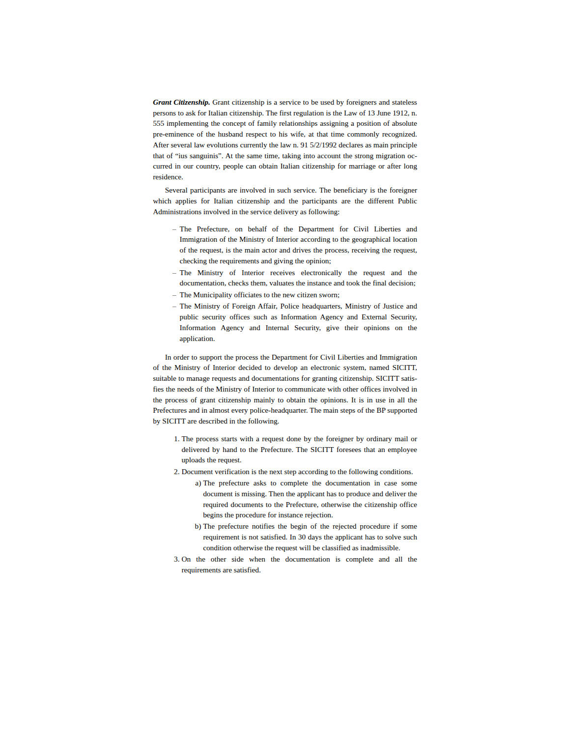Grant Citizenship. Grant citizenship is a service to be used by foreigners and stateless persons to ask for Italian citizenship. The first regulation is the Law of 13 June 1912, n. 555 implementing the concept of family relationships assigning a position of absolute pre-eminence of the husband respect to his wife, at that time commonly recognized. After several law evolutions currently the law n. 91 5/2/1992 declares as main principle that of “ius sanguinis”. At the same time, taking into account the strong migration occurred in our country, people can obtain Italian citizenship for marriage or after long residence.
Several participants are involved in such service. The beneficiary is the foreigner which applies for Italian citizenship and the participants are the different Public Administrations involved in the service delivery as following:
The Prefecture, on behalf of the Department for Civil Liberties and Immigration of the Ministry of Interior according to the geographical location of the request, is the main actor and drives the process, receiving the request, checking the requirements and giving the opinion;
The Ministry of Interior receives electronically the request and the documentation, checks them, valuates the instance and took the final decision;
The Municipality officiates to the new citizen sworn;
The Ministry of Foreign Affair, Police headquarters, Ministry of Justice and public security offices such as Information Agency and External Security, Information Agency and Internal Security, give their opinions on the application.
In order to support the process the Department for Civil Liberties and Immigration of the Ministry of Interior decided to develop an electronic system, named SICITT, suitable to manage requests and documentations for granting citizenship. SICITT satisfies the needs of the Ministry of Interior to communicate with other offices involved in the process of grant citizenship mainly to obtain the opinions. It is in use in all the Prefectures and in almost every police-headquarter. The main steps of the BP supported by SICITT are described in the following.
The process starts with a request done by the foreigner by ordinary mail or delivered by hand to the Prefecture. The SICITT foresees that an employee uploads the request.
Document verification is the next step according to the following conditions.
The prefecture asks to complete the documentation in case some document is missing. Then the applicant has to produce and deliver the required documents to the Prefecture, otherwise the citizenship office begins the procedure for instance rejection.
The prefecture notifies the begin of the rejected procedure if some requirement is not satisfied. In 30 days the applicant has to solve such condition otherwise the request will be classified as inadmissible.
On the other side when the documentation is complete and all the requirements are satisfied.